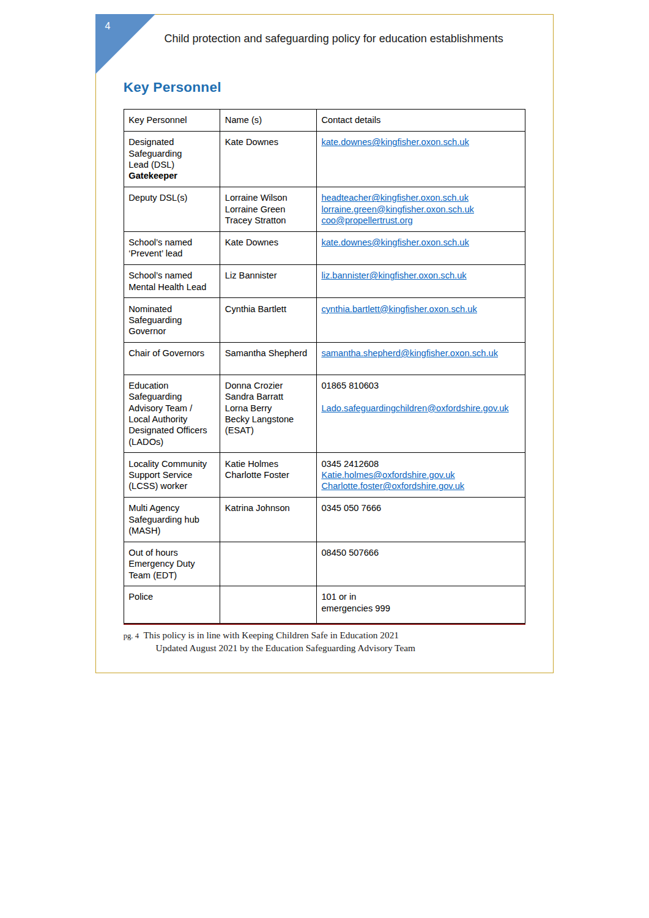4
Child protection and safeguarding policy for education establishments
Key Personnel
| Key Personnel | Name (s) | Contact details |
| --- | --- | --- |
| Designated Safeguarding Lead (DSL) Gatekeeper | Kate Downes | kate.downes@kingfisher.oxon.sch.uk |
| Deputy DSL(s) | Lorraine Wilson Lorraine Green Tracey Stratton | headteacher@kingfisher.oxon.sch.uk lorraine.green@kingfisher.oxon.sch.uk coo@propellertrust.org |
| School’s named ‘Prevent’ lead | Kate Downes | kate.downes@kingfisher.oxon.sch.uk |
| School’s named Mental Health Lead | Liz Bannister | liz.bannister@kingfisher.oxon.sch.uk |
| Nominated Safeguarding Governor | Cynthia Bartlett | cynthia.bartlett@kingfisher.oxon.sch.uk |
| Chair of Governors | Samantha Shepherd | samantha.shepherd@kingfisher.oxon.sch.uk |
| Education Safeguarding Advisory Team / Local Authority Designated Officers (LADOs) | Donna Crozier Sandra Barratt Lorna Berry Becky Langstone (ESAT) | 01865 810603 Lado.safeguardingchildren@oxfordshire.gov.uk |
| Locality Community Support Service (LCSS) worker | Katie Holmes Charlotte Foster | 0345 2412608 Katie.holmes@oxfordshire.gov.uk Charlotte.foster@oxfordshire.gov.uk |
| Multi Agency Safeguarding hub (MASH) | Katrina Johnson | 0345 050 7666 |
| Out of hours Emergency Duty Team (EDT) | | 08450 507666 |
| Police | | 101 or in emergencies 999 |
pg. 4 This policy is in line with Keeping Children Safe in Education 2021
Updated August 2021 by the Education Safeguarding Advisory Team